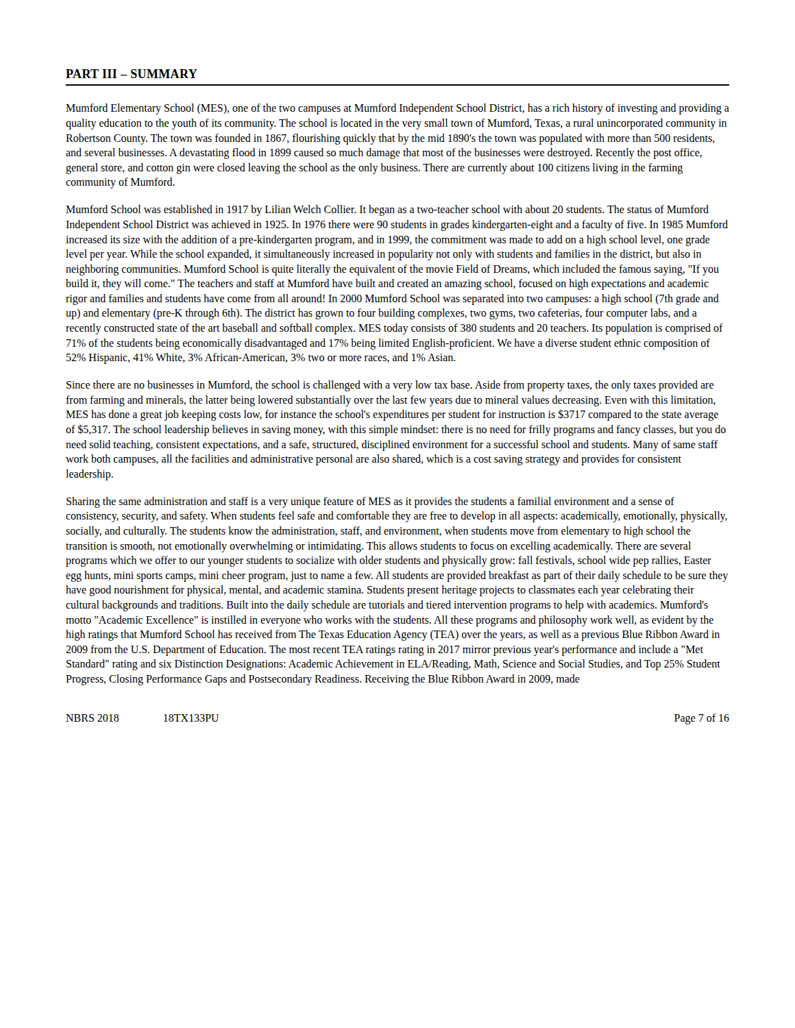PART III – SUMMARY
Mumford Elementary School (MES), one of the two campuses at Mumford Independent School District, has a rich history of investing and providing a quality education to the youth of its community. The school is located in the very small town of Mumford, Texas, a rural unincorporated community in Robertson County. The town was founded in 1867, flourishing quickly that by the mid 1890's the town was populated with more than 500 residents, and several businesses. A devastating flood in 1899 caused so much damage that most of the businesses were destroyed. Recently the post office, general store, and cotton gin were closed leaving the school as the only business. There are currently about 100 citizens living in the farming community of Mumford.
Mumford School was established in 1917 by Lilian Welch Collier. It began as a two-teacher school with about 20 students. The status of Mumford Independent School District was achieved in 1925. In 1976 there were 90 students in grades kindergarten-eight and a faculty of five. In 1985 Mumford increased its size with the addition of a pre-kindergarten program, and in 1999, the commitment was made to add on a high school level, one grade level per year. While the school expanded, it simultaneously increased in popularity not only with students and families in the district, but also in neighboring communities. Mumford School is quite literally the equivalent of the movie Field of Dreams, which included the famous saying, "If you build it, they will come." The teachers and staff at Mumford have built and created an amazing school, focused on high expectations and academic rigor and families and students have come from all around! In 2000 Mumford School was separated into two campuses: a high school (7th grade and up) and elementary (pre-K through 6th). The district has grown to four building complexes, two gyms, two cafeterias, four computer labs, and a recently constructed state of the art baseball and softball complex. MES today consists of 380 students and 20 teachers. Its population is comprised of 71% of the students being economically disadvantaged and 17% being limited English-proficient. We have a diverse student ethnic composition of 52% Hispanic, 41% White, 3% African-American, 3% two or more races, and 1% Asian.
Since there are no businesses in Mumford, the school is challenged with a very low tax base. Aside from property taxes, the only taxes provided are from farming and minerals, the latter being lowered substantially over the last few years due to mineral values decreasing. Even with this limitation, MES has done a great job keeping costs low, for instance the school's expenditures per student for instruction is $3717 compared to the state average of $5,317. The school leadership believes in saving money, with this simple mindset: there is no need for frilly programs and fancy classes, but you do need solid teaching, consistent expectations, and a safe, structured, disciplined environment for a successful school and students. Many of same staff work both campuses, all the facilities and administrative personal are also shared, which is a cost saving strategy and provides for consistent leadership.
Sharing the same administration and staff is a very unique feature of MES as it provides the students a familial environment and a sense of consistency, security, and safety. When students feel safe and comfortable they are free to develop in all aspects: academically, emotionally, physically, socially, and culturally. The students know the administration, staff, and environment, when students move from elementary to high school the transition is smooth, not emotionally overwhelming or intimidating. This allows students to focus on excelling academically. There are several programs which we offer to our younger students to socialize with older students and physically grow: fall festivals, school wide pep rallies, Easter egg hunts, mini sports camps, mini cheer program, just to name a few. All students are provided breakfast as part of their daily schedule to be sure they have good nourishment for physical, mental, and academic stamina. Students present heritage projects to classmates each year celebrating their cultural backgrounds and traditions. Built into the daily schedule are tutorials and tiered intervention programs to help with academics. Mumford's motto "Academic Excellence" is instilled in everyone who works with the students. All these programs and philosophy work well, as evident by the high ratings that Mumford School has received from The Texas Education Agency (TEA) over the years, as well as a previous Blue Ribbon Award in 2009 from the U.S. Department of Education. The most recent TEA ratings rating in 2017 mirror previous year's performance and include a "Met Standard" rating and six Distinction Designations: Academic Achievement in ELA/Reading, Math, Science and Social Studies, and Top 25% Student Progress, Closing Performance Gaps and Postsecondary Readiness. Receiving the Blue Ribbon Award in 2009, made
NBRS 2018 18TX133PU Page 7 of 16